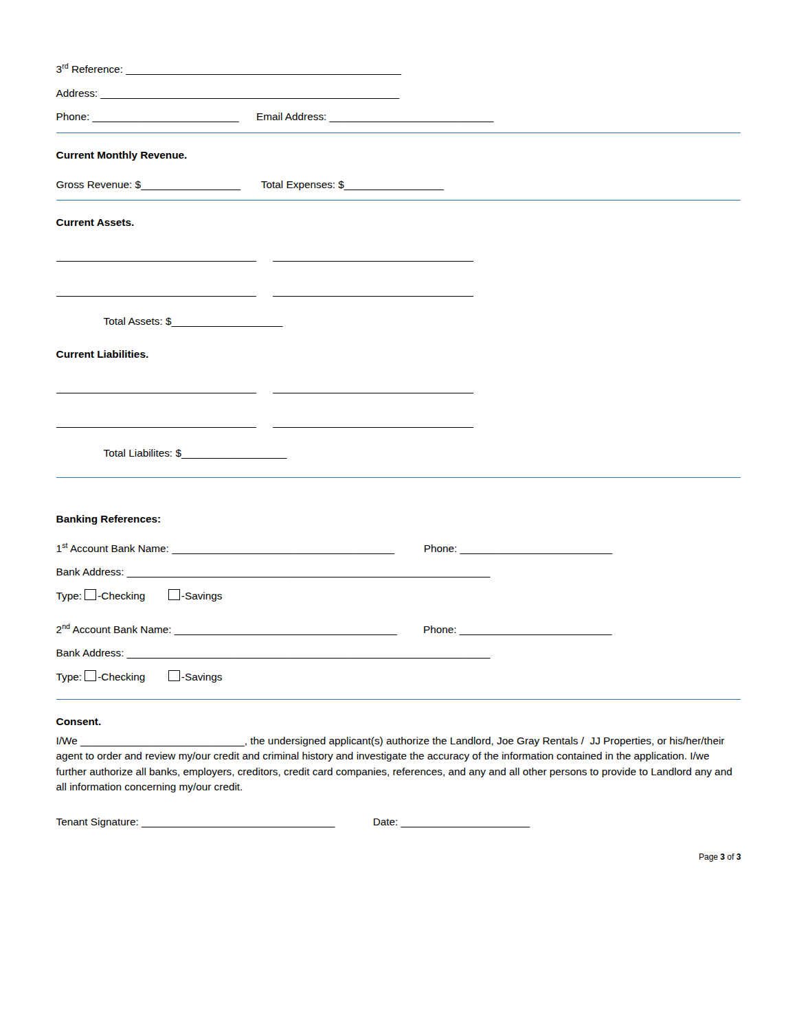3rd Reference: _______________________________________________
Address: ___________________________________________________
Phone: _________________________ Email Address: ____________________________
Current Monthly Revenue.
Gross Revenue: $_________________ Total Expenses: $_________________
Current Assets.
Total Assets: $___________________
Current Liabilities.
Total Liabilites: $__________________
Banking References:
1st Account Bank Name: ______________________________________ Phone: __________________________
Bank Address: ______________________________________________________________
Type: -Checking -Savings
2nd Account Bank Name: ______________________________________ Phone: __________________________
Bank Address: ______________________________________________________________
Type: -Checking -Savings
Consent.
I/We ____________________________, the undersigned applicant(s) authorize the Landlord, Joe Gray Rentals / JJ Properties, or his/her/their agent to order and review my/our credit and criminal history and investigate the accuracy of the information contained in the application. I/we further authorize all banks, employers, creditors, credit card companies, references, and any and all other persons to provide to Landlord any and all information concerning my/our credit.
Tenant Signature: _________________________________ Date: ______________________
Page 3 of 3